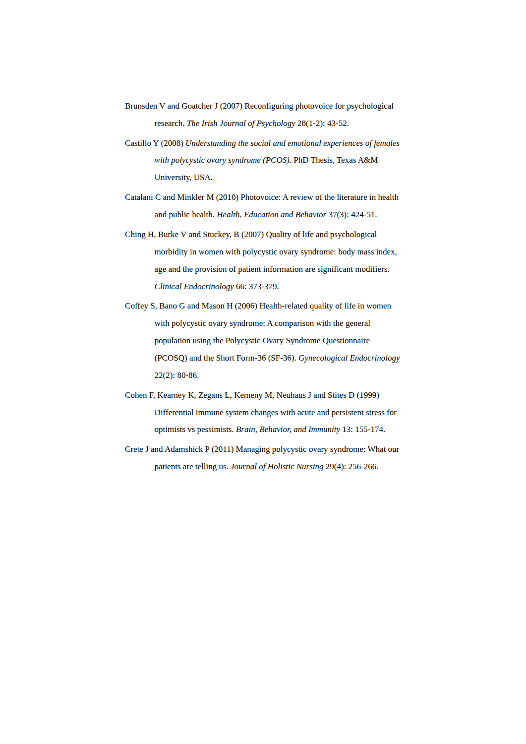Brunsden V and Goatcher J (2007) Reconfiguring photovoice for psychological research. The Irish Journal of Psychology 28(1-2): 43-52.
Castillo Y (2008) Understanding the social and emotional experiences of females with polycystic ovary syndrome (PCOS). PhD Thesis, Texas A&M University, USA.
Catalani C and Minkler M (2010) Photovoice: A review of the literature in health and public health. Health, Education and Behavior 37(3): 424-51.
Ching H, Burke V and Stuckey, B (2007) Quality of life and psychological morbidity in women with polycystic ovary syndrome: body mass index, age and the provision of patient information are significant modifiers. Clinical Endocrinology 66: 373-379.
Coffey S, Bano G and Mason H (2006) Health-related quality of life in women with polycystic ovary syndrome: A comparison with the general population using the Polycystic Ovary Syndrome Questionnaire (PCOSQ) and the Short Form-36 (SF-36). Gynecological Endocrinology 22(2): 80-86.
Cohen F, Kearney K, Zegans L, Kemeny M, Neuhaus J and Stites D (1999) Differential immune system changes with acute and persistent stress for optimists vs pessimists. Brain, Behavior, and Immunity 13: 155-174.
Crete J and Adamshick P (2011) Managing polycystic ovary syndrome: What our patients are telling us. Journal of Holistic Nursing 29(4): 256-266.